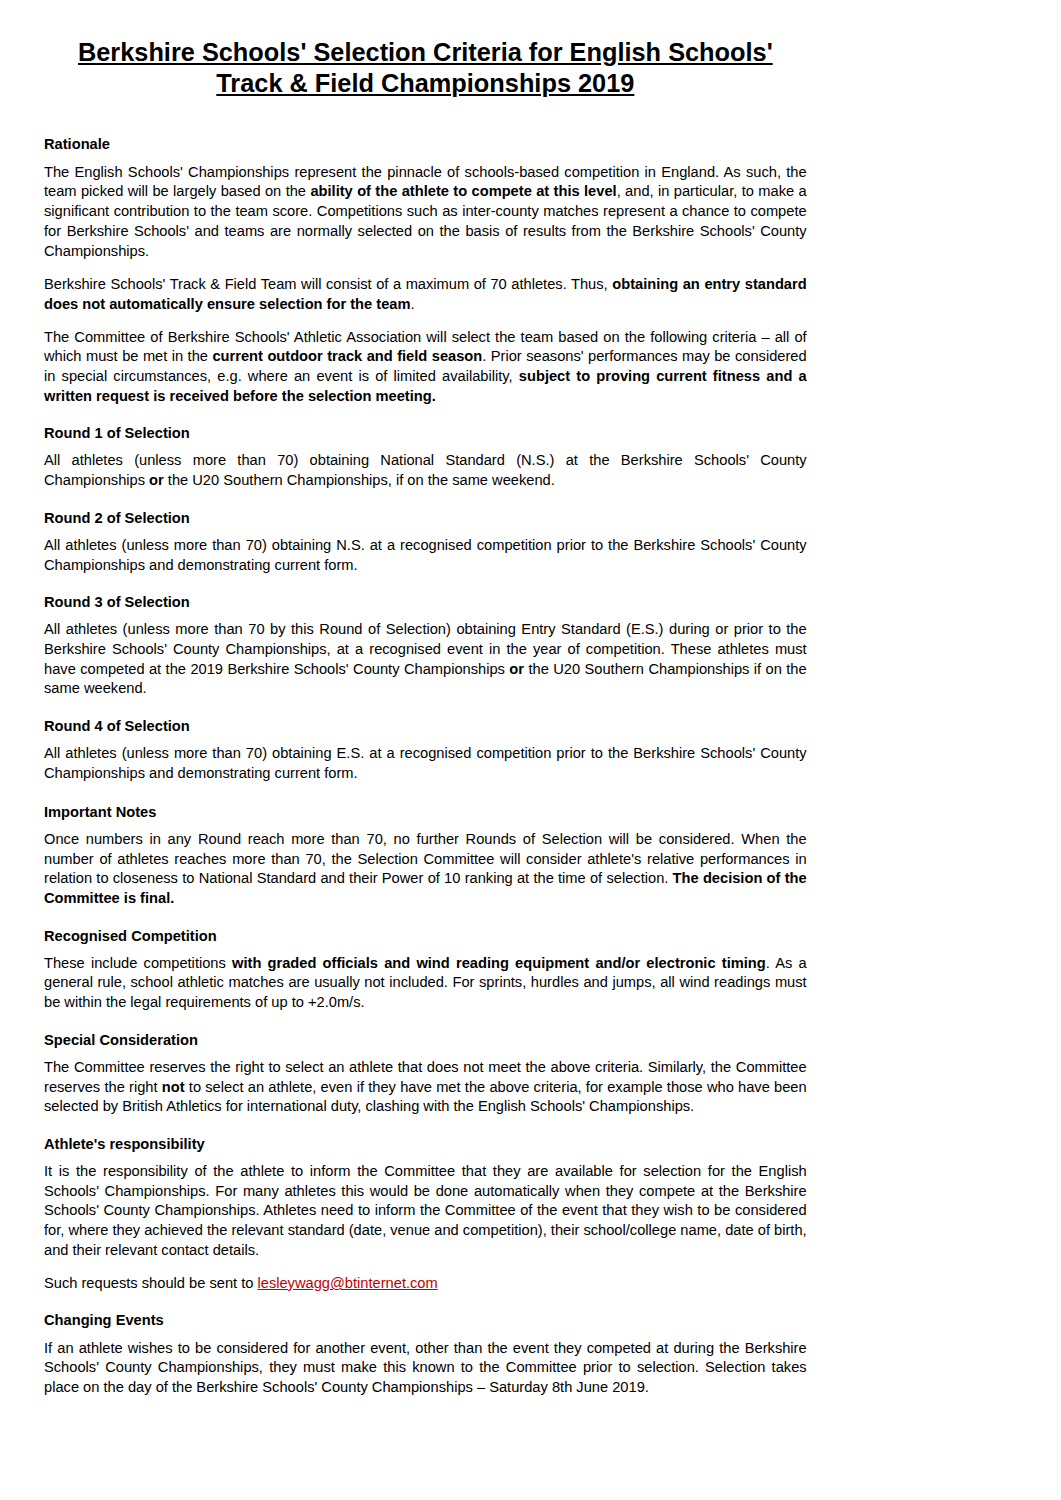Berkshire Schools' Selection Criteria for English Schools' Track & Field Championships 2019
Rationale
The English Schools' Championships represent the pinnacle of schools-based competition in England. As such, the team picked will be largely based on the ability of the athlete to compete at this level, and, in particular, to make a significant contribution to the team score. Competitions such as inter-county matches represent a chance to compete for Berkshire Schools' and teams are normally selected on the basis of results from the Berkshire Schools' County Championships.
Berkshire Schools' Track & Field Team will consist of a maximum of 70 athletes. Thus, obtaining an entry standard does not automatically ensure selection for the team.
The Committee of Berkshire Schools' Athletic Association will select the team based on the following criteria – all of which must be met in the current outdoor track and field season. Prior seasons' performances may be considered in special circumstances, e.g. where an event is of limited availability, subject to proving current fitness and a written request is received before the selection meeting.
Round 1 of Selection
All athletes (unless more than 70) obtaining National Standard (N.S.) at the Berkshire Schools' County Championships or the U20 Southern Championships, if on the same weekend.
Round 2 of Selection
All athletes (unless more than 70) obtaining N.S. at a recognised competition prior to the Berkshire Schools' County Championships and demonstrating current form.
Round 3 of Selection
All athletes (unless more than 70 by this Round of Selection) obtaining Entry Standard (E.S.) during or prior to the Berkshire Schools' County Championships, at a recognised event in the year of competition. These athletes must have competed at the 2019 Berkshire Schools' County Championships or the U20 Southern Championships if on the same weekend.
Round 4 of Selection
All athletes (unless more than 70) obtaining E.S. at a recognised competition prior to the Berkshire Schools' County Championships and demonstrating current form.
Important Notes
Once numbers in any Round reach more than 70, no further Rounds of Selection will be considered. When the number of athletes reaches more than 70, the Selection Committee will consider athlete's relative performances in relation to closeness to National Standard and their Power of 10 ranking at the time of selection. The decision of the Committee is final.
Recognised Competition
These include competitions with graded officials and wind reading equipment and/or electronic timing. As a general rule, school athletic matches are usually not included. For sprints, hurdles and jumps, all wind readings must be within the legal requirements of up to +2.0m/s.
Special Consideration
The Committee reserves the right to select an athlete that does not meet the above criteria. Similarly, the Committee reserves the right not to select an athlete, even if they have met the above criteria, for example those who have been selected by British Athletics for international duty, clashing with the English Schools' Championships.
Athlete's responsibility
It is the responsibility of the athlete to inform the Committee that they are available for selection for the English Schools' Championships. For many athletes this would be done automatically when they compete at the Berkshire Schools' County Championships. Athletes need to inform the Committee of the event that they wish to be considered for, where they achieved the relevant standard (date, venue and competition), their school/college name, date of birth, and their relevant contact details.
Such requests should be sent to lesleywagg@btinternet.com
Changing Events
If an athlete wishes to be considered for another event, other than the event they competed at during the Berkshire Schools' County Championships, they must make this known to the Committee prior to selection. Selection takes place on the day of the Berkshire Schools' County Championships – Saturday 8th June 2019.